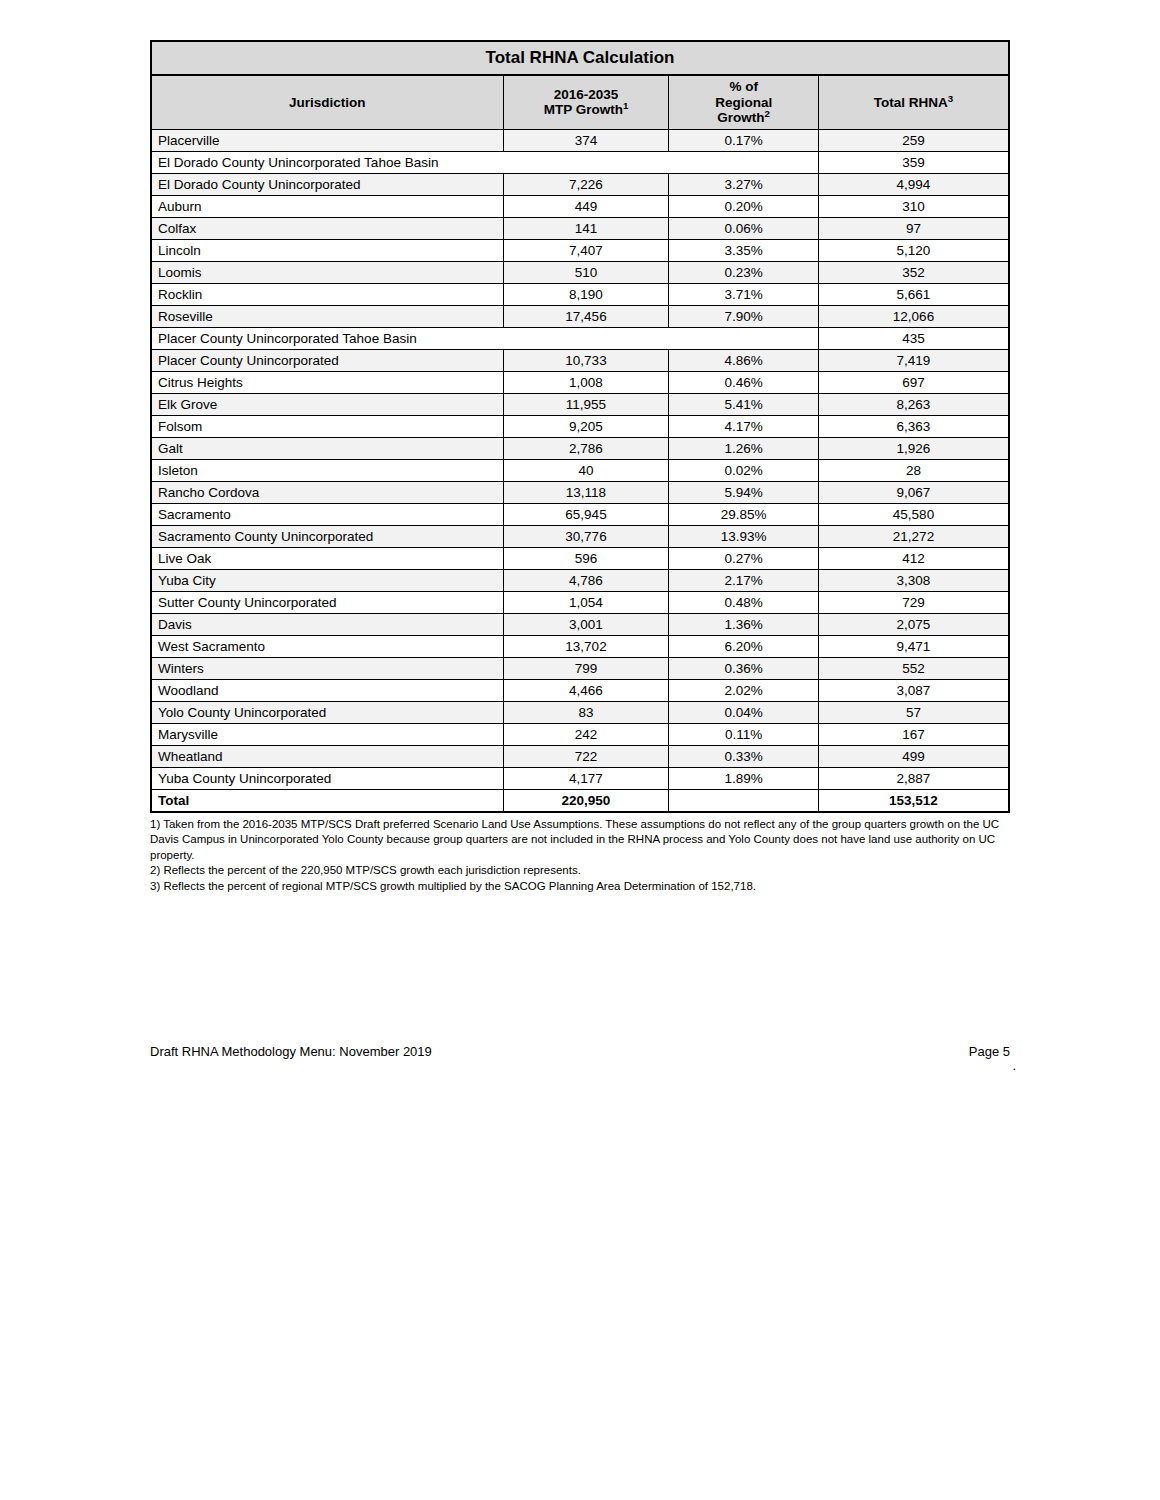Total RHNA Calculation
| Jurisdiction | 2016-2035 MTP Growth 1 | % of Regional Growth 2 | Total RHNA 3 |
| --- | --- | --- | --- |
| Placerville | 374 | 0.17% | 259 |
| El Dorado County Unincorporated Tahoe Basin | 359 |
| El Dorado County Unincorporated | 7,226 | 3.27% | 4,994 |
| Auburn | 449 | 0.20% | 310 |
| Colfax | 141 | 0.06% | 97 |
| Lincoln | 7,407 | 3.35% | 5,120 |
| Loomis | 510 | 0.23% | 352 |
| Rocklin | 8,190 | 3.71% | 5,661 |
| Roseville | 17,456 | 7.90% | 12,066 |
| Placer County Unincorporated Tahoe Basin | 435 |
| Placer County Unincorporated | 10,733 | 4.86% | 7,419 |
| Citrus Heights | 1,008 | 0.46% | 697 |
| Elk Grove | 11,955 | 5.41% | 8,263 |
| Folsom | 9,205 | 4.17% | 6,363 |
| Galt | 2,786 | 1.26% | 1,926 |
| Isleton | 40 | 0.02% | 28 |
| Rancho Cordova | 13,118 | 5.94% | 9,067 |
| Sacramento | 65,945 | 29.85% | 45,580 |
| Sacramento County Unincorporated | 30,776 | 13.93% | 21,272 |
| Live Oak | 596 | 0.27% | 412 |
| Yuba City | 4,786 | 2.17% | 3,308 |
| Sutter County Unincorporated | 1,054 | 0.48% | 729 |
| Davis | 3,001 | 1.36% | 2,075 |
| West Sacramento | 13,702 | 6.20% | 9,471 |
| Winters | 799 | 0.36% | 552 |
| Woodland | 4,466 | 2.02% | 3,087 |
| Yolo County Unincorporated | 83 | 0.04% | 57 |
| Marysville | 242 | 0.11% | 167 |
| Wheatland | 722 | 0.33% | 499 |
| Yuba County Unincorporated | 4,177 | 1.89% | 2,887 |
| Total | 220,950 | | 153,512 |
1) Taken from the 2016-2035 MTP/SCS Draft preferred Scenario Land Use Assumptions. These assumptions do not reflect any of the group quarters growth on the UC Davis Campus in Unincorporated Yolo County because group quarters are not included in the RHNA process and Yolo County does not have land use authority on UC property.
2) Reflects the percent of the 220,950 MTP/SCS growth each jurisdiction represents.
3) Reflects the percent of regional MTP/SCS growth multiplied by the SACOG Planning Area Determination of 152,718.
Draft RHNA Methodology Menu: November 2019 Page 5 .